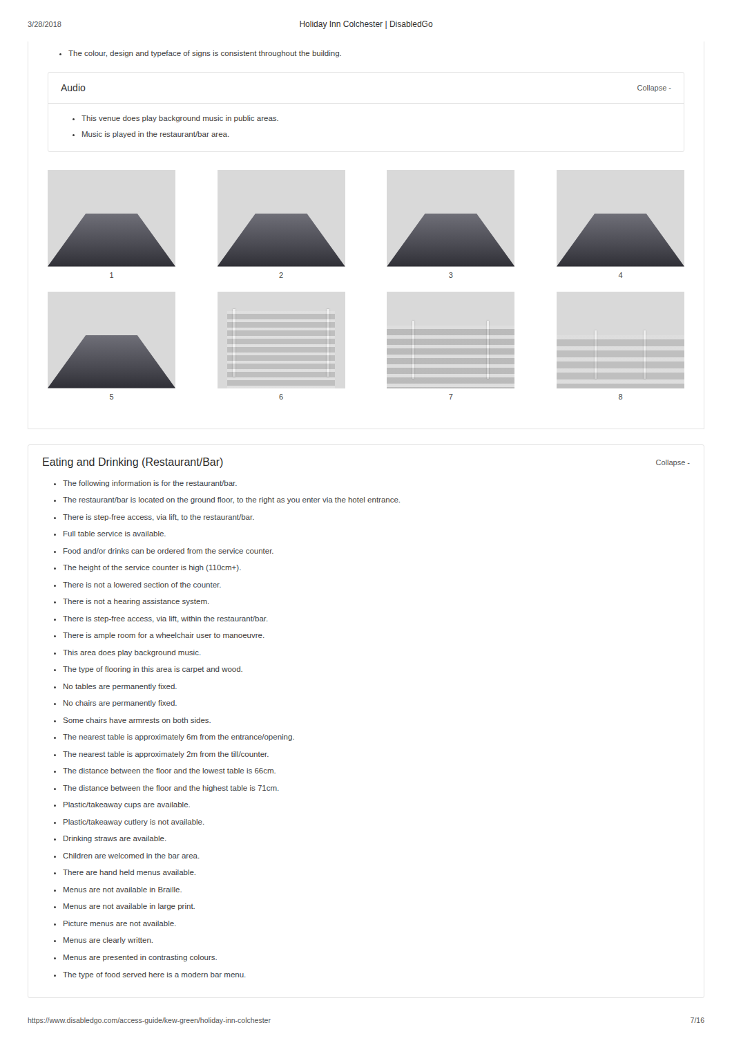3/28/2018
Holiday Inn Colchester | DisabledGo
The colour, design and typeface of signs is consistent throughout the building.
Audio
Collapse -
This venue does play background music in public areas.
Music is played in the restaurant/bar area.
1
2
3
4
5
6
7
8
Eating and Drinking (Restaurant/Bar)
Collapse -
The following information is for the restaurant/bar.
The restaurant/bar is located on the ground floor, to the right as you enter via the hotel entrance.
There is step-free access, via lift, to the restaurant/bar.
Full table service is available.
Food and/or drinks can be ordered from the service counter.
The height of the service counter is high (110cm+).
There is not a lowered section of the counter.
There is not a hearing assistance system.
There is step-free access, via lift, within the restaurant/bar.
There is ample room for a wheelchair user to manoeuvre.
This area does play background music.
The type of flooring in this area is carpet and wood.
No tables are permanently fixed.
No chairs are permanently fixed.
Some chairs have armrests on both sides.
The nearest table is approximately 6m from the entrance/opening.
The nearest table is approximately 2m from the till/counter.
The distance between the floor and the lowest table is 66cm.
The distance between the floor and the highest table is 71cm.
Plastic/takeaway cups are available.
Plastic/takeaway cutlery is not available.
Drinking straws are available.
Children are welcomed in the bar area.
There are hand held menus available.
Menus are not available in Braille.
Menus are not available in large print.
Picture menus are not available.
Menus are clearly written.
Menus are presented in contrasting colours.
The type of food served here is a modern bar menu.
https://www.disabledgo.com/access-guide/kew-green/holiday-inn-colchester
7/16